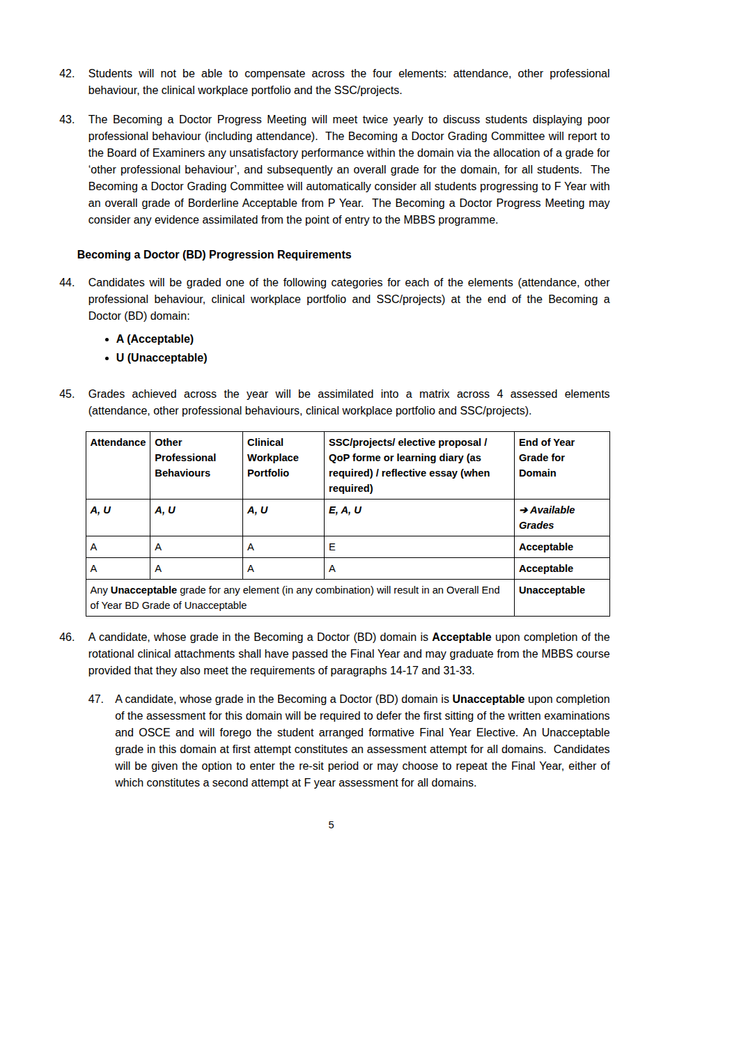42. Students will not be able to compensate across the four elements: attendance, other professional behaviour, the clinical workplace portfolio and the SSC/projects.
43. The Becoming a Doctor Progress Meeting will meet twice yearly to discuss students displaying poor professional behaviour (including attendance). The Becoming a Doctor Grading Committee will report to the Board of Examiners any unsatisfactory performance within the domain via the allocation of a grade for ‘other professional behaviour’, and subsequently an overall grade for the domain, for all students. The Becoming a Doctor Grading Committee will automatically consider all students progressing to F Year with an overall grade of Borderline Acceptable from P Year. The Becoming a Doctor Progress Meeting may consider any evidence assimilated from the point of entry to the MBBS programme.
Becoming a Doctor (BD) Progression Requirements
44. Candidates will be graded one of the following categories for each of the elements (attendance, other professional behaviour, clinical workplace portfolio and SSC/projects) at the end of the Becoming a Doctor (BD) domain:
A (Acceptable)
U (Unacceptable)
45. Grades achieved across the year will be assimilated into a matrix across 4 assessed elements (attendance, other professional behaviours, clinical workplace portfolio and SSC/projects).
| Attendance | Other Professional Behaviours | Clinical Workplace Portfolio | SSC/projects/ elective proposal / QoP forme or learning diary (as required) / reflective essay (when required) | End of Year Grade for Domain |
| --- | --- | --- | --- | --- |
| A, U | A, U | A, U | E, A, U | ➔ Available Grades |
| A | A | A | E | Acceptable |
| A | A | A | A | Acceptable |
| Any Unacceptable grade for any element (in any combination) will result in an Overall End of Year BD Grade of Unacceptable | Unacceptable |
46. A candidate, whose grade in the Becoming a Doctor (BD) domain is Acceptable upon completion of the rotational clinical attachments shall have passed the Final Year and may graduate from the MBBS course provided that they also meet the requirements of paragraphs 14-17 and 31-33.
47. A candidate, whose grade in the Becoming a Doctor (BD) domain is Unacceptable upon completion of the assessment for this domain will be required to defer the first sitting of the written examinations and OSCE and will forego the student arranged formative Final Year Elective. An Unacceptable grade in this domain at first attempt constitutes an assessment attempt for all domains. Candidates will be given the option to enter the re-sit period or may choose to repeat the Final Year, either of which constitutes a second attempt at F year assessment for all domains.
5